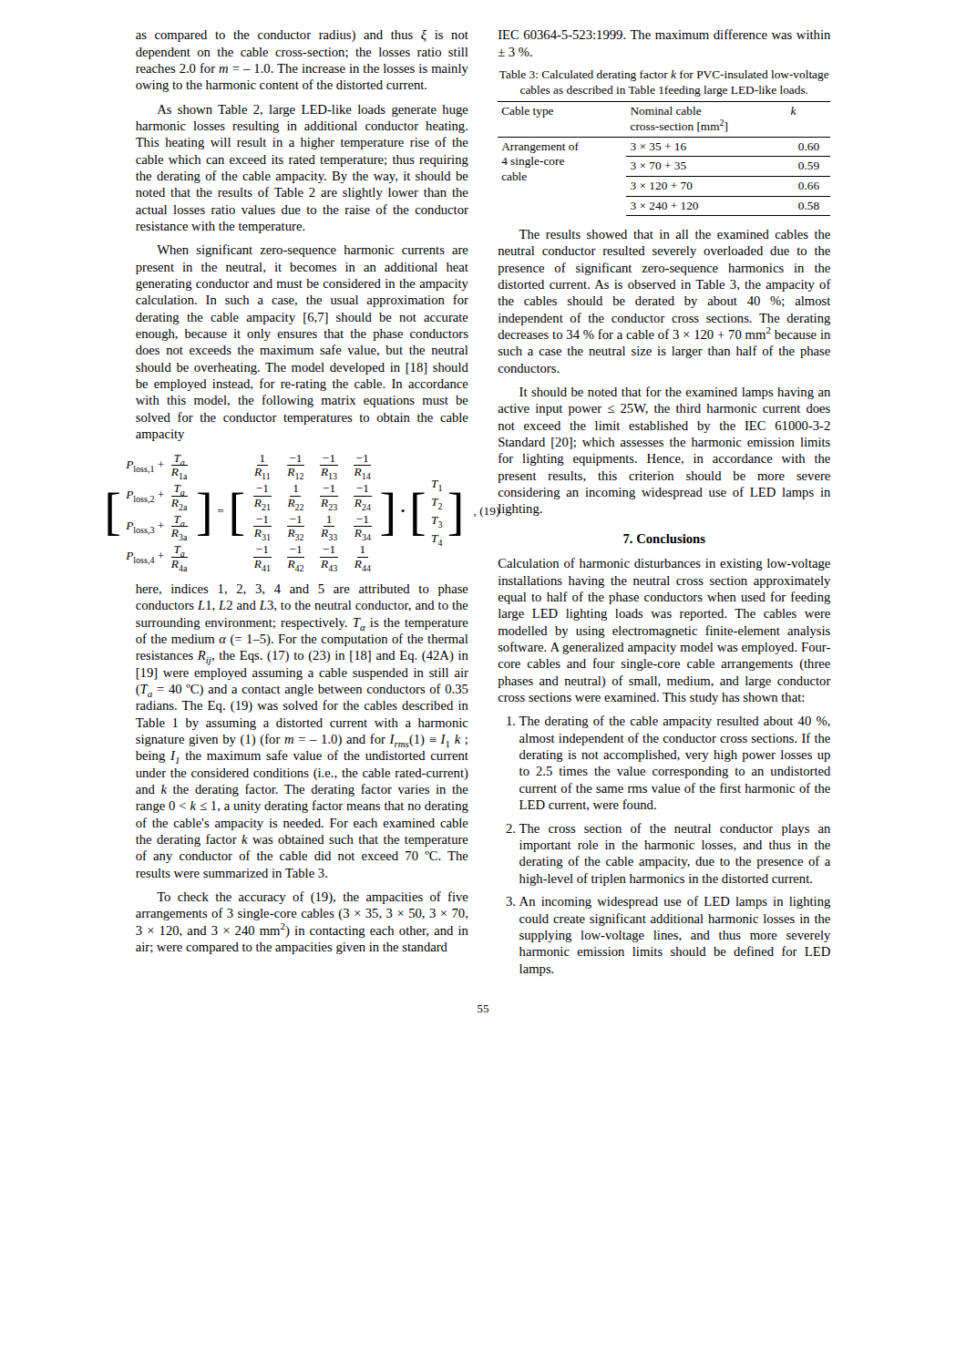as compared to the conductor radius) and thus ξ is not dependent on the cable cross-section; the losses ratio still reaches 2.0 for m = – 1.0. The increase in the losses is mainly owing to the harmonic content of the distorted current.
As shown Table 2, large LED-like loads generate huge harmonic losses resulting in additional conductor heating. This heating will result in a higher temperature rise of the cable which can exceed its rated temperature; thus requiring the derating of the cable ampacity. By the way, it should be noted that the results of Table 2 are slightly lower than the actual losses ratio values due to the raise of the conductor resistance with the temperature.
When significant zero-sequence harmonic currents are present in the neutral, it becomes in an additional heat generating conductor and must be considered in the ampacity calculation. In such a case, the usual approximation for derating the cable ampacity [6,7] should be not accurate enough, because it only ensures that the phase conductors does not exceeds the maximum safe value, but the neutral should be overheating. The model developed in [18] should be employed instead, for re-rating the cable. In accordance with this model, the following matrix equations must be solved for the conductor temperatures to obtain the cable ampacity
[
Ploss,1 + Ta R1a
Ploss,2 + Ta R2a
Ploss,3 + Ta R3a
Ploss,4 + Ta R4a
] = [
1 R11 −1 R12 −1 R13 −1 R14
−1 R21 1 R22 −1 R23 −1 R24
−1 R31 −1 R32 1 R33 −1 R34
−1 R41 −1 R42 −1 R43 1 R44
] • [
T1
T2
T3
T4
] , (19)
here, indices 1, 2, 3, 4 and 5 are attributed to phase conductors L1, L2 and L3, to the neutral conductor, and to the surrounding environment; respectively. Tα is the temperature of the medium α (= 1–5). For the computation of the thermal resistances Rij, the Eqs. (17) to (23) in [18] and Eq. (42A) in [19] were employed assuming a cable suspended in still air (Ta = 40 ºC) and a contact angle between conductors of 0.35 radians. The Eq. (19) was solved for the cables described in Table 1 by assuming a distorted current with a harmonic signature given by (1) (for m = – 1.0) and for Irms(1) ≡ I1 k ; being I1 the maximum safe value of the undistorted current under the considered conditions (i.e., the cable rated-current) and k the derating factor. The derating factor varies in the range 0 < k ≤ 1, a unity derating factor means that no derating of the cable's ampacity is needed. For each examined cable the derating factor k was obtained such that the temperature of any conductor of the cable did not exceed 70 ºC. The results were summarized in Table 3.
To check the accuracy of (19), the ampacities of five arrangements of 3 single-core cables (3 × 35, 3 × 50, 3 × 70, 3 × 120, and 3 × 240 mm2) in contacting each other, and in air; were compared to the ampacities given in the standard
IEC 60364-5-523:1999. The maximum difference was within ± 3 %.
Table 3: Calculated derating factor k for PVC-insulated low-voltage cables as described in Table 1feeding large LED-like loads.
| Cable type | Nominal cable cross-section [mm 2 ] | k |
| --- | --- | --- |
| Arrangement of 4 single-core cable | 3 × 35 + 16 | 0.60 |
| 3 × 70 + 35 | 0.59 |
| 3 × 120 + 70 | 0.66 |
| 3 × 240 + 120 | 0.58 |
The results showed that in all the examined cables the neutral conductor resulted severely overloaded due to the presence of significant zero-sequence harmonics in the distorted current. As is observed in Table 3, the ampacity of the cables should be derated by about 40 %; almost independent of the conductor cross sections. The derating decreases to 34 % for a cable of 3 × 120 + 70 mm2 because in such a case the neutral size is larger than half of the phase conductors.
It should be noted that for the examined lamps having an active input power ≤ 25W, the third harmonic current does not exceed the limit established by the IEC 61000-3-2 Standard [20]; which assesses the harmonic emission limits for lighting equipments. Hence, in accordance with the present results, this criterion should be more severe considering an incoming widespread use of LED lamps in lighting.
7. Conclusions
Calculation of harmonic disturbances in existing low-voltage installations having the neutral cross section approximately equal to half of the phase conductors when used for feeding large LED lighting loads was reported. The cables were modelled by using electromagnetic finite-element analysis software. A generalized ampacity model was employed. Four-core cables and four single-core cable arrangements (three phases and neutral) of small, medium, and large conductor cross sections were examined. This study has shown that:
The derating of the cable ampacity resulted about 40 %, almost independent of the conductor cross sections. If the derating is not accomplished, very high power losses up to 2.5 times the value corresponding to an undistorted current of the same rms value of the first harmonic of the LED current, were found.
The cross section of the neutral conductor plays an important role in the harmonic losses, and thus in the derating of the cable ampacity, due to the presence of a high-level of triplen harmonics in the distorted current.
An incoming widespread use of LED lamps in lighting could create significant additional harmonic losses in the supplying low-voltage lines, and thus more severely harmonic emission limits should be defined for LED lamps.
55